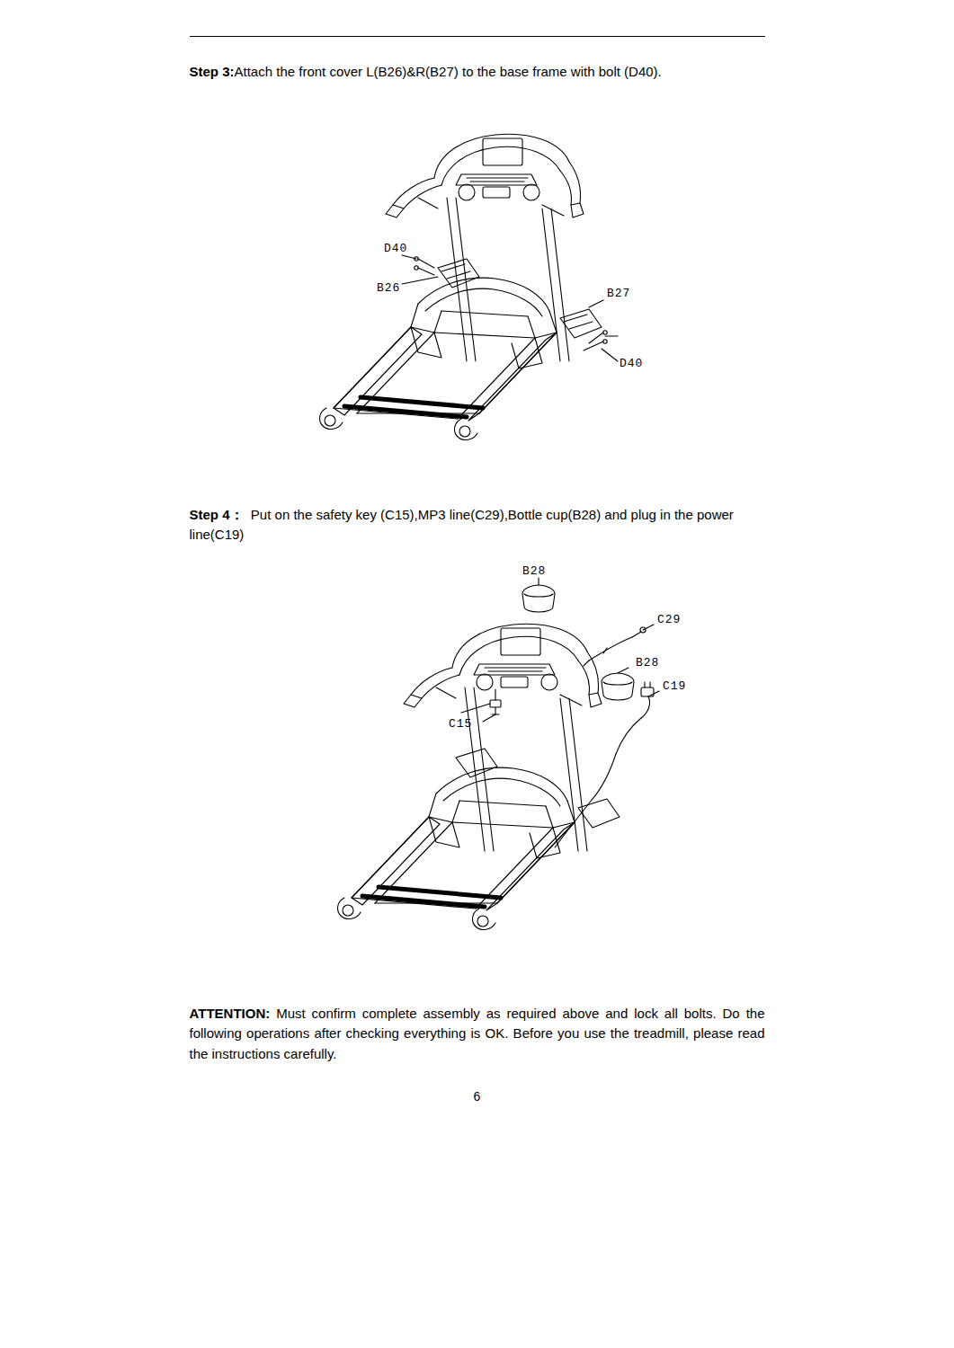Step 3: Attach the front cover L(B26)&R(B27) to the base frame with bolt (D40).
D40 B26 B27 D40
Step 4： Put on the safety key (C15),MP3 line(C29),Bottle cup(B28) and plug in the power line(C19)
B28 C29 B28 C15 C19
ATTENTION: Must confirm complete assembly as required above and lock all bolts. Do the following operations after checking everything is OK. Before you use the treadmill, please read the instructions carefully.
6